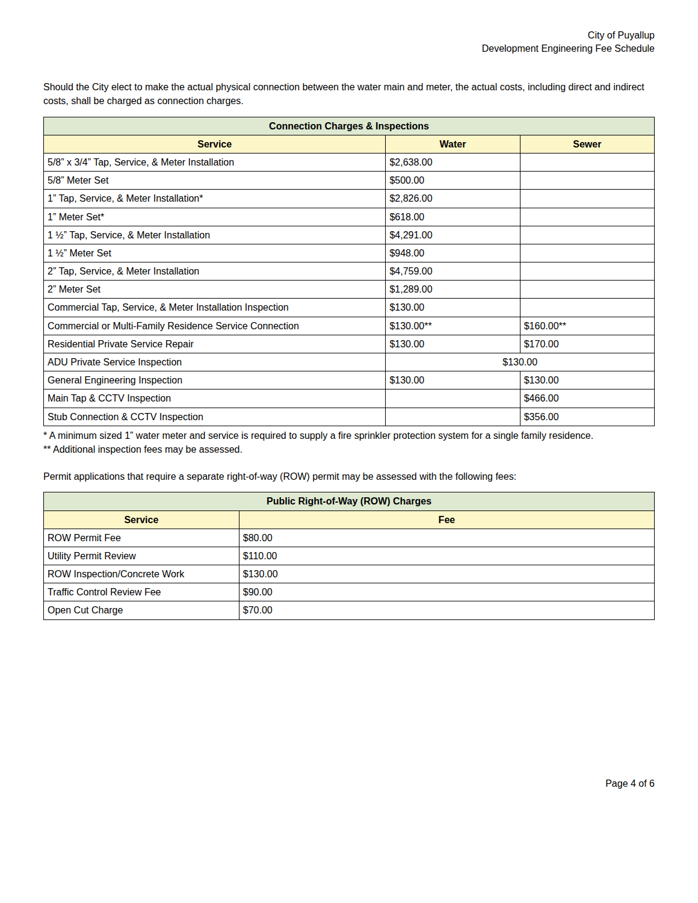City of Puyallup
Development Engineering Fee Schedule
Should the City elect to make the actual physical connection between the water main and meter, the actual costs, including direct and indirect costs, shall be charged as connection charges.
Connection Charges & Inspections
| Service | Water | Sewer |
| --- | --- | --- |
| 5/8” x 3/4” Tap, Service, & Meter Installation | $2,638.00 | |
| 5/8” Meter Set | $500.00 | |
| 1” Tap, Service, & Meter Installation* | $2,826.00 | |
| 1” Meter Set* | $618.00 | |
| 1 ½” Tap, Service, & Meter Installation | $4,291.00 | |
| 1 ½” Meter Set | $948.00 | |
| 2” Tap, Service, & Meter Installation | $4,759.00 | |
| 2” Meter Set | $1,289.00 | |
| Commercial Tap, Service, & Meter Installation Inspection | $130.00 | |
| Commercial or Multi-Family Residence Service Connection | $130.00** | $160.00** |
| Residential Private Service Repair | $130.00 | $170.00 |
| ADU Private Service Inspection | $130.00 |
| General Engineering Inspection | $130.00 | $130.00 |
| Main Tap & CCTV Inspection | | $466.00 |
| Stub Connection & CCTV Inspection | | $356.00 |
* A minimum sized 1” water meter and service is required to supply a fire sprinkler protection system for a single family residence.
** Additional inspection fees may be assessed.
Permit applications that require a separate right-of-way (ROW) permit may be assessed with the following fees:
Public Right-of-Way (ROW) Charges
| Service | Fee |
| --- | --- |
| ROW Permit Fee | $80.00 |
| Utility Permit Review | $110.00 |
| ROW Inspection/Concrete Work | $130.00 |
| Traffic Control Review Fee | $90.00 |
| Open Cut Charge | $70.00 |
Page 4 of 6